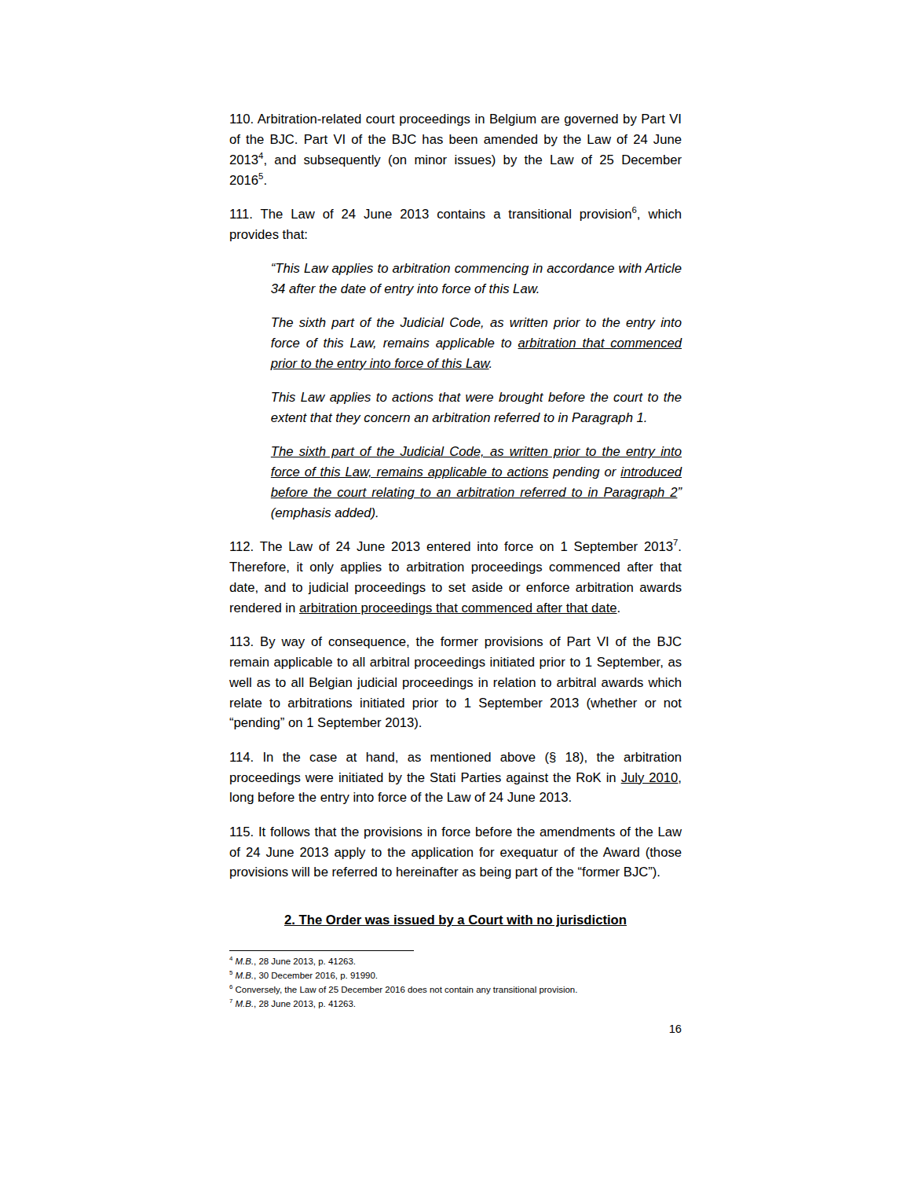110. Arbitration-related court proceedings in Belgium are governed by Part VI of the BJC. Part VI of the BJC has been amended by the Law of 24 June 20134, and subsequently (on minor issues) by the Law of 25 December 20165.
111. The Law of 24 June 2013 contains a transitional provision6, which provides that:
“This Law applies to arbitration commencing in accordance with Article 34 after the date of entry into force of this Law.
The sixth part of the Judicial Code, as written prior to the entry into force of this Law, remains applicable to arbitration that commenced prior to the entry into force of this Law.
This Law applies to actions that were brought before the court to the extent that they concern an arbitration referred to in Paragraph 1.
The sixth part of the Judicial Code, as written prior to the entry into force of this Law, remains applicable to actions pending or introduced before the court relating to an arbitration referred to in Paragraph 2” (emphasis added).
112. The Law of 24 June 2013 entered into force on 1 September 20137. Therefore, it only applies to arbitration proceedings commenced after that date, and to judicial proceedings to set aside or enforce arbitration awards rendered in arbitration proceedings that commenced after that date.
113. By way of consequence, the former provisions of Part VI of the BJC remain applicable to all arbitral proceedings initiated prior to 1 September, as well as to all Belgian judicial proceedings in relation to arbitral awards which relate to arbitrations initiated prior to 1 September 2013 (whether or not “pending” on 1 September 2013).
114. In the case at hand, as mentioned above (§ 18), the arbitration proceedings were initiated by the Stati Parties against the RoK in July 2010, long before the entry into force of the Law of 24 June 2013.
115. It follows that the provisions in force before the amendments of the Law of 24 June 2013 apply to the application for exequatur of the Award (those provisions will be referred to hereinafter as being part of the “former BJC”).
2. The Order was issued by a Court with no jurisdiction
4 M.B., 28 June 2013, p. 41263.
5 M.B., 30 December 2016, p. 91990.
6 Conversely, the Law of 25 December 2016 does not contain any transitional provision.
7 M.B., 28 June 2013, p. 41263.
16